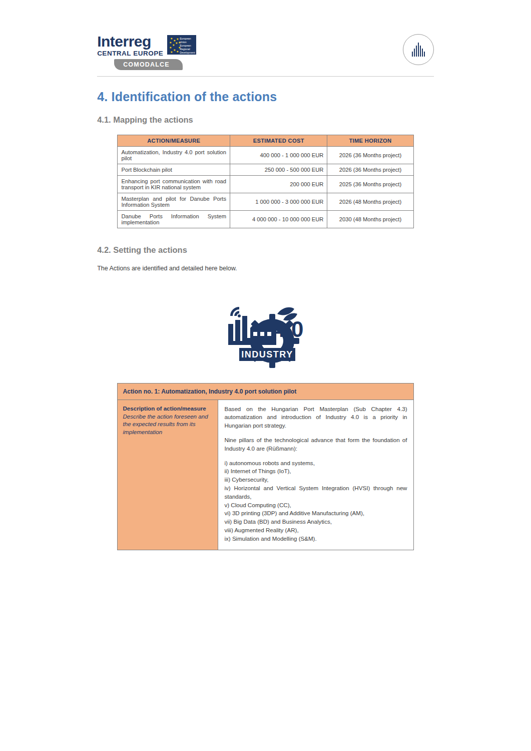Interreg
CENTRAL EUROPE
★ ★ ★ ★ ★ ★ ★ ★ ★ ★ ★ ★
European Union
European Regional
Development Fund
COMODALCE
4. Identification of the actions
4.1. Mapping the actions
| ACTION/MEASURE | ESTIMATED COST | TIME HORIZON |
| --- | --- | --- |
| Automatization, Industry 4.0 port solution pilot | 400 000 - 1 000 000 EUR | 2026 (36 Months project) |
| Port Blockchain pilot | 250 000 - 500 000 EUR | 2026 (36 Months project) |
| Enhancing port communication with road transport in KIR national system | 200 000 EUR | 2025 (36 Months project) |
| Masterplan and pilot for Danube Ports Information System | 1 000 000 - 3 000 000 EUR | 2026 (48 Months project) |
| Danube Ports Information System implementation | 4 000 000 - 10 000 000 EUR | 2030 (48 Months project) |
4.2. Setting the actions
The Actions are identified and detailed here below.
4.0 INDUSTRY
| Action no. 1: Automatization, Industry 4.0 port solution pilot |
| Description of action/measure Describe the action foreseen and the expected results from its implementation | Based on the Hungarian Port Masterplan (Sub Chapter 4.3) automatization and introduction of Industry 4.0 is a priority in Hungarian port strategy. Nine pillars of the technological advance that form the foundation of Industry 4.0 are (Rüßmann): i) autonomous robots and systems, ii) Internet of Things (IoT), iii) Cybersecurity, iv) Horizontal and Vertical System Integration (HVSI) through new standards, v) Cloud Computing (CC), vi) 3D printing (3DP) and Additive Manufacturing (AM), vii) Big Data (BD) and Business Analytics, viii) Augmented Reality (AR), ix) Simulation and Modelling (S&M). |